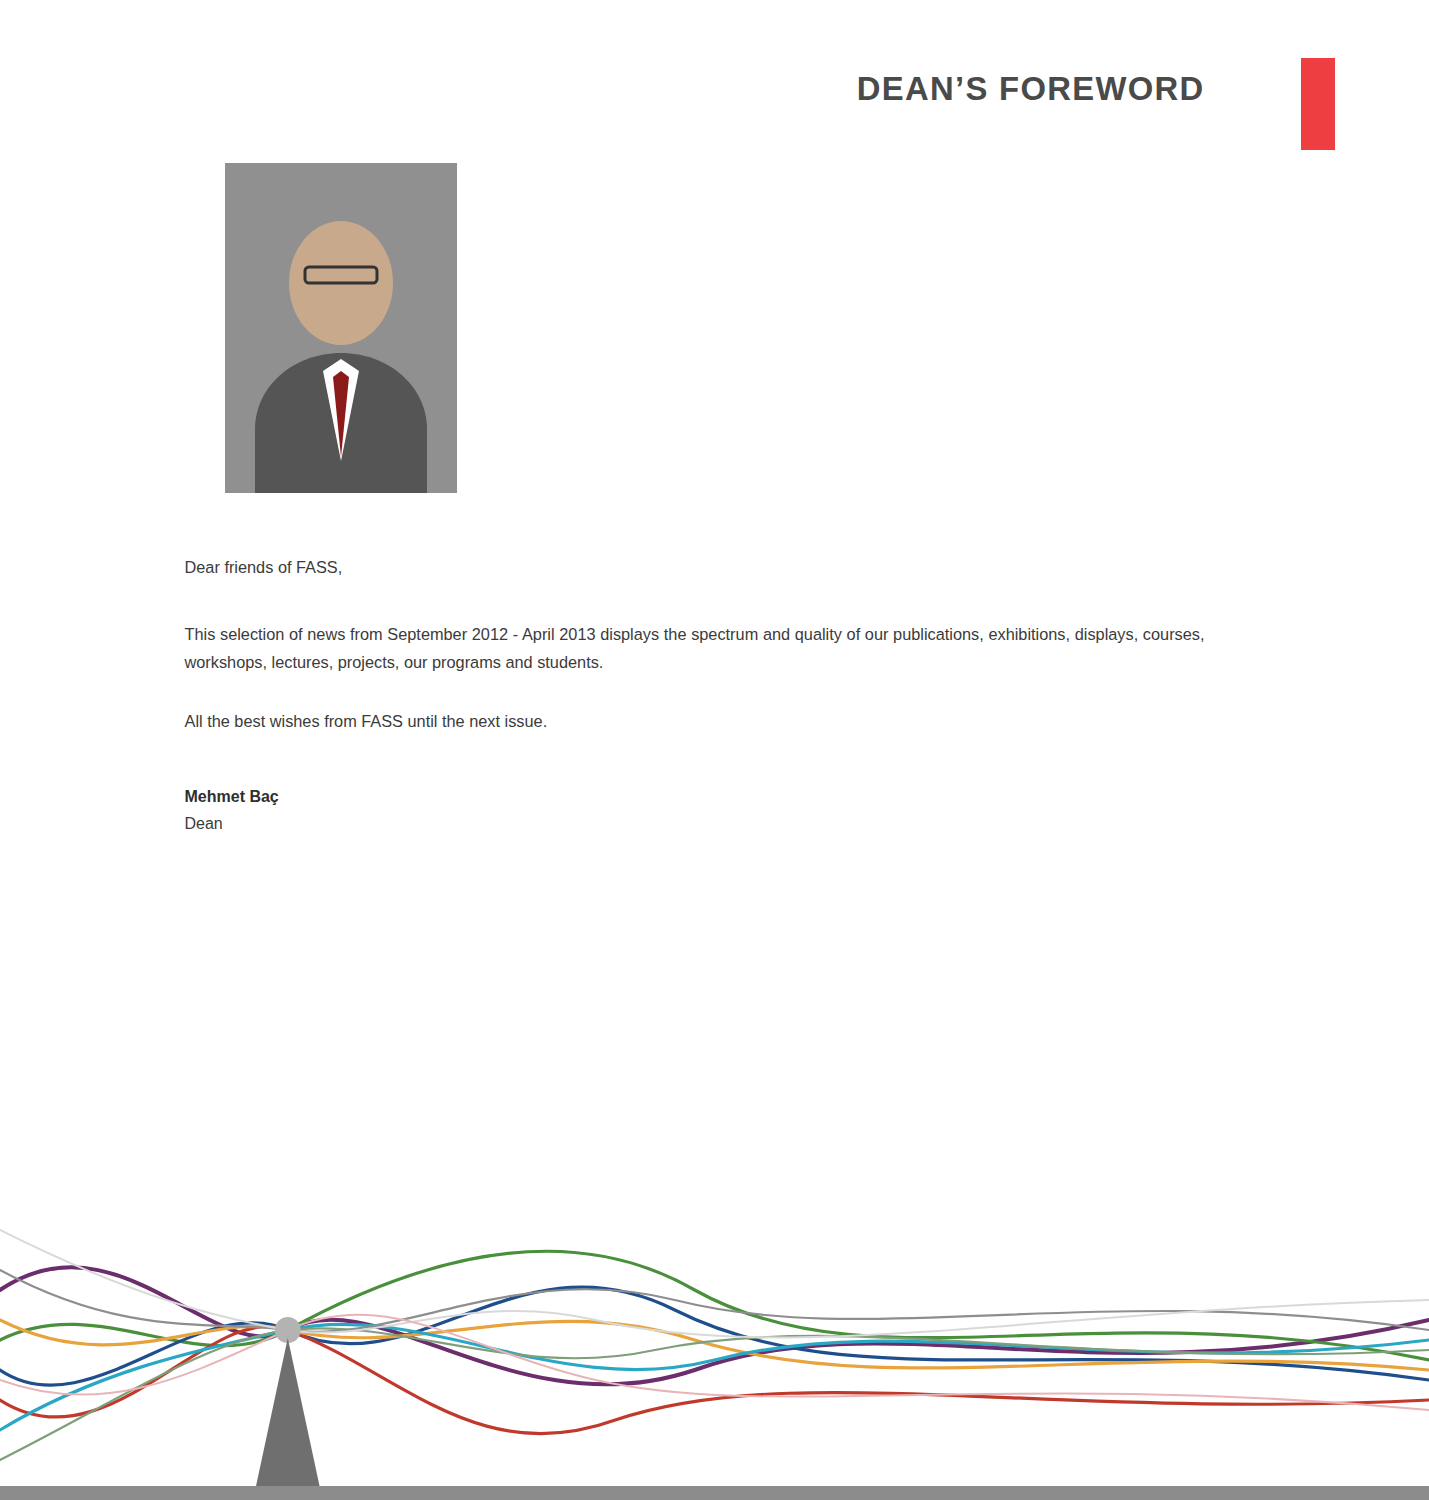DEAN’S FOREWORD
Dear friends of FASS,
This selection of news from September 2012 - April 2013 displays the spectrum and quality of our publications, exhibitions, displays, courses, workshops, lectures, projects, our programs and students.
All the best wishes from FASS until the next issue.
Mehmet Baç Dean